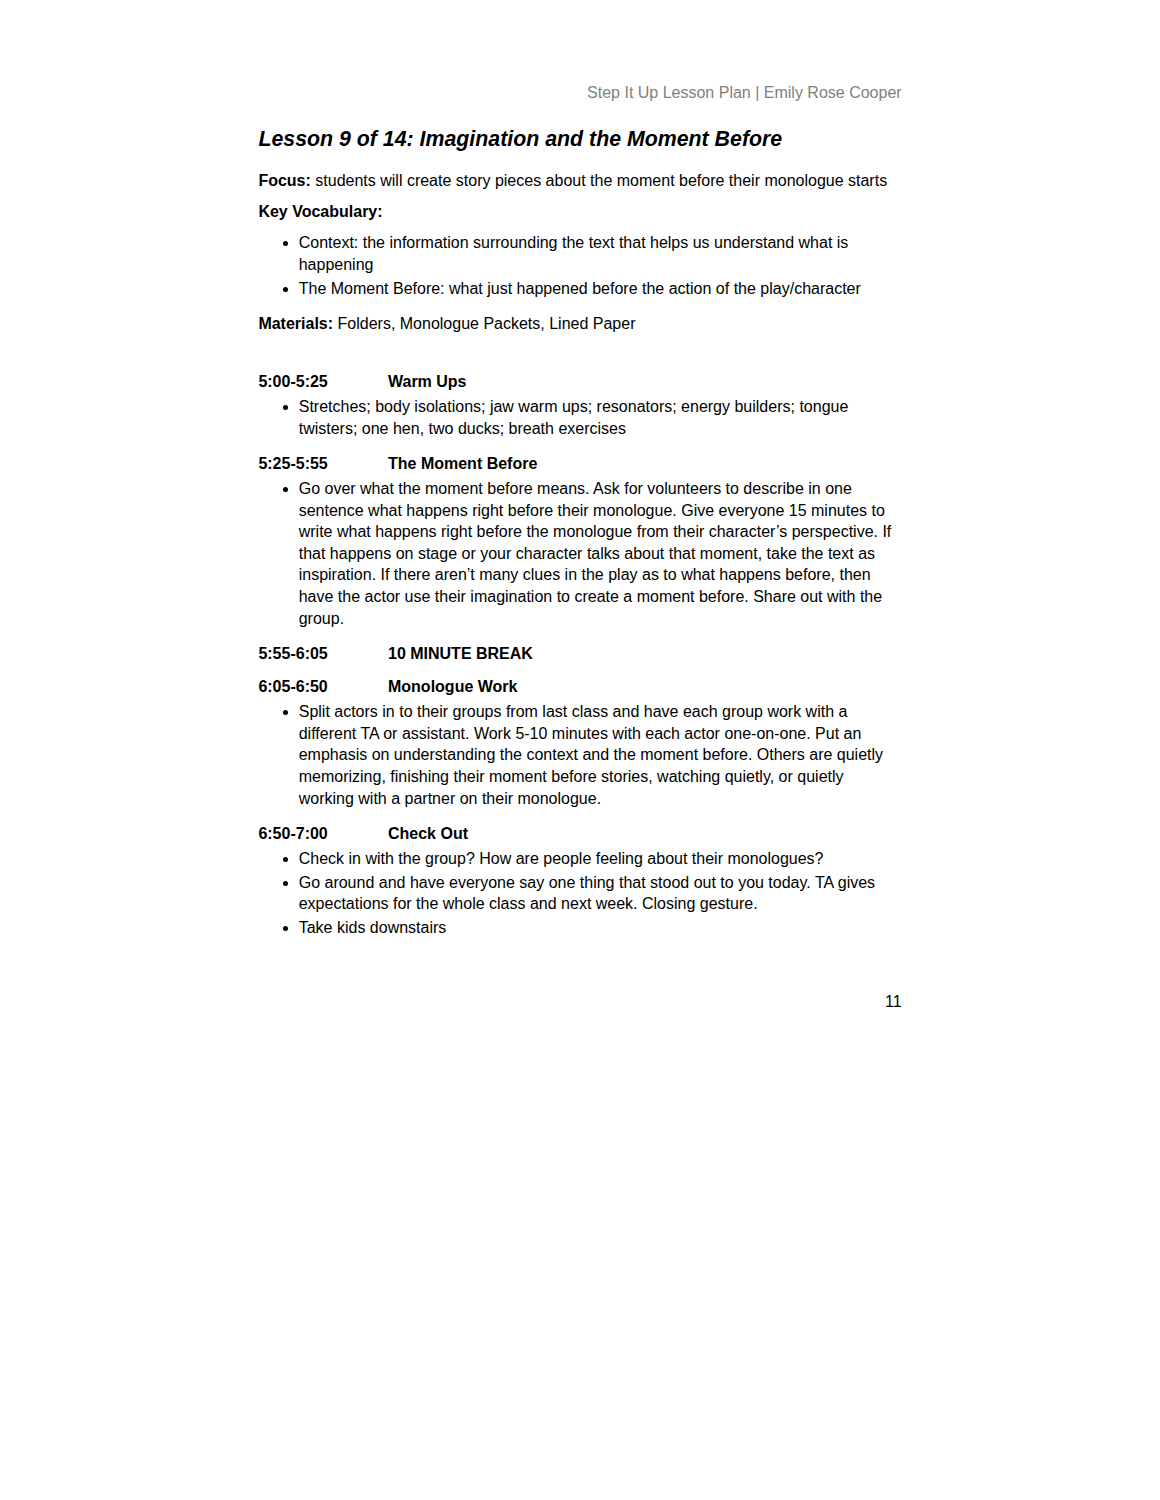Step It Up Lesson Plan | Emily Rose Cooper
Lesson 9 of 14: Imagination and the Moment Before
Focus: students will create story pieces about the moment before their monologue starts
Key Vocabulary:
Context: the information surrounding the text that helps us understand what is happening
The Moment Before: what just happened before the action of the play/character
Materials: Folders, Monologue Packets, Lined Paper
5:00-5:25 Warm Ups
Stretches; body isolations; jaw warm ups; resonators; energy builders; tongue twisters; one hen, two ducks; breath exercises
5:25-5:55 The Moment Before
Go over what the moment before means. Ask for volunteers to describe in one sentence what happens right before their monologue. Give everyone 15 minutes to write what happens right before the monologue from their character’s perspective. If that happens on stage or your character talks about that moment, take the text as inspiration. If there aren’t many clues in the play as to what happens before, then have the actor use their imagination to create a moment before. Share out with the group.
5:55-6:0510 MINUTE BREAK
6:05-6:50 Monologue Work
Split actors in to their groups from last class and have each group work with a different TA or assistant. Work 5-10 minutes with each actor one-on-one. Put an emphasis on understanding the context and the moment before. Others are quietly memorizing, finishing their moment before stories, watching quietly, or quietly working with a partner on their monologue.
6:50-7:00 Check Out
Check in with the group? How are people feeling about their monologues?
Go around and have everyone say one thing that stood out to you today. TA gives expectations for the whole class and next week. Closing gesture.
Take kids downstairs
11